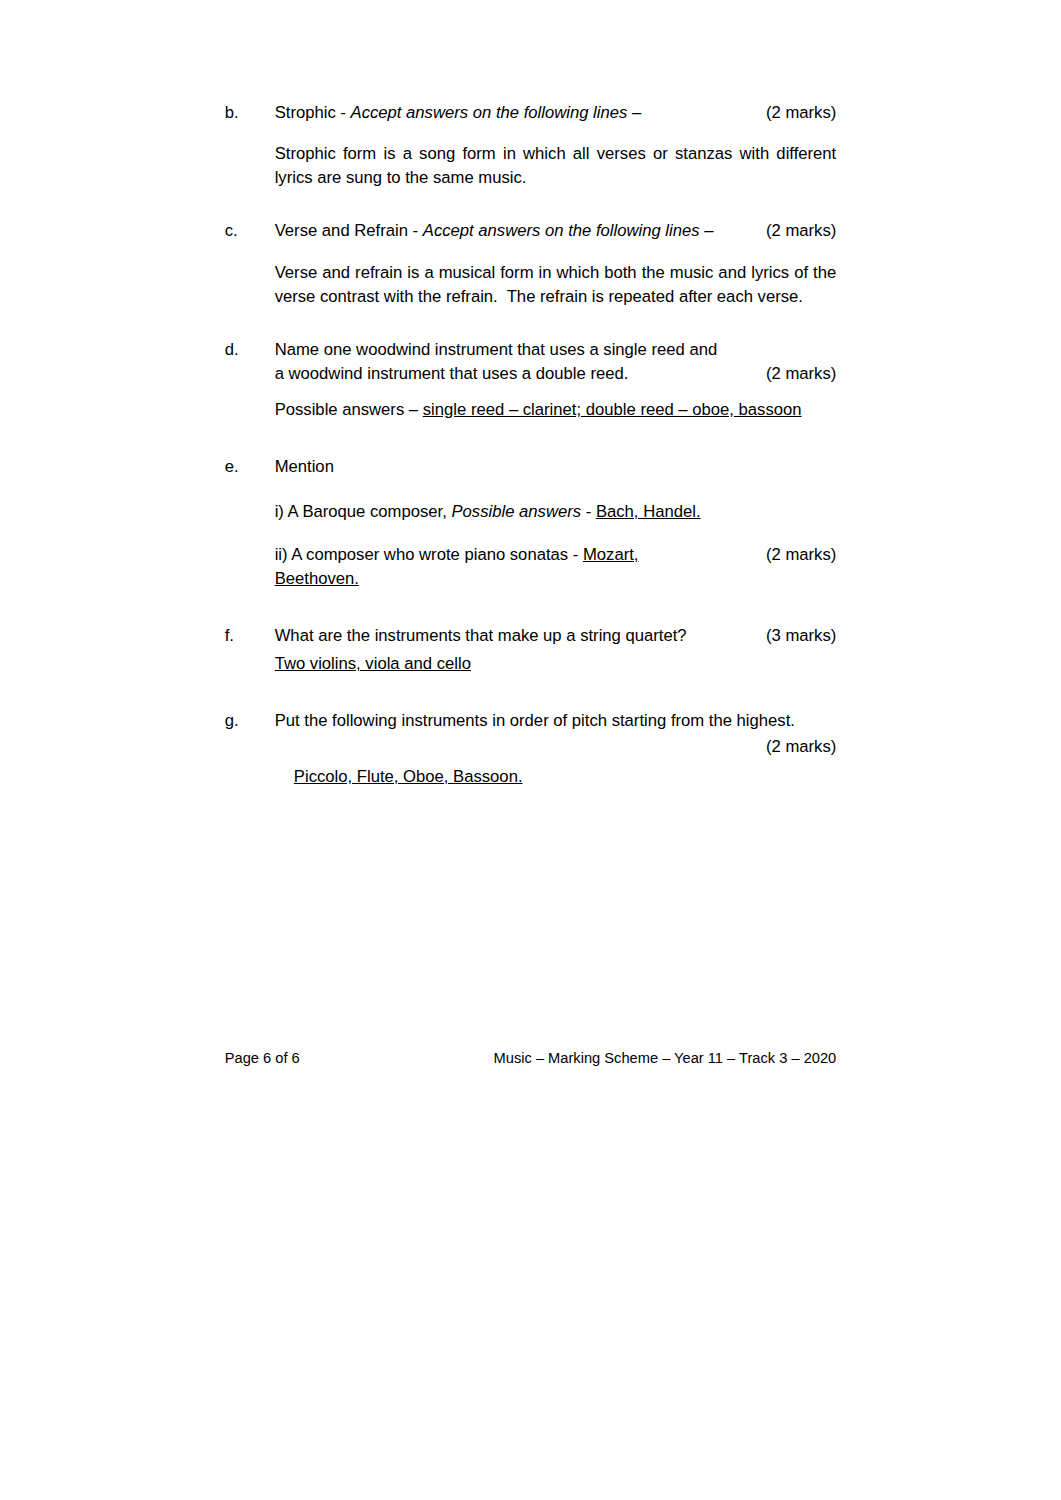b.
Strophic - Accept answers on the following lines –
(2 marks)
Strophic form is a song form in which all verses or stanzas with different lyrics are sung to the same music.
c.
Verse and Refrain - Accept answers on the following lines –
(2 marks)
Verse and refrain is a musical form in which both the music and lyrics of the verse contrast with the refrain. The refrain is repeated after each verse.
d.
Name one woodwind instrument that uses a single reed and a woodwind instrument that uses a double reed.
(2 marks)
Possible answers – single reed – clarinet; double reed – oboe, bassoon
e.
Mention
i) A Baroque composer, Possible answers - Bach, Handel.
ii) A composer who wrote piano sonatas - Mozart, Beethoven.
(2 marks)
f.
What are the instruments that make up a string quartet?
(3 marks)
Two violins, viola and cello
g.
Put the following instruments in order of pitch starting from the highest.
(2 marks)
Piccolo, Flute, Oboe, Bassoon.
Page 6 of 6
Music – Marking Scheme – Year 11 – Track 3 – 2020